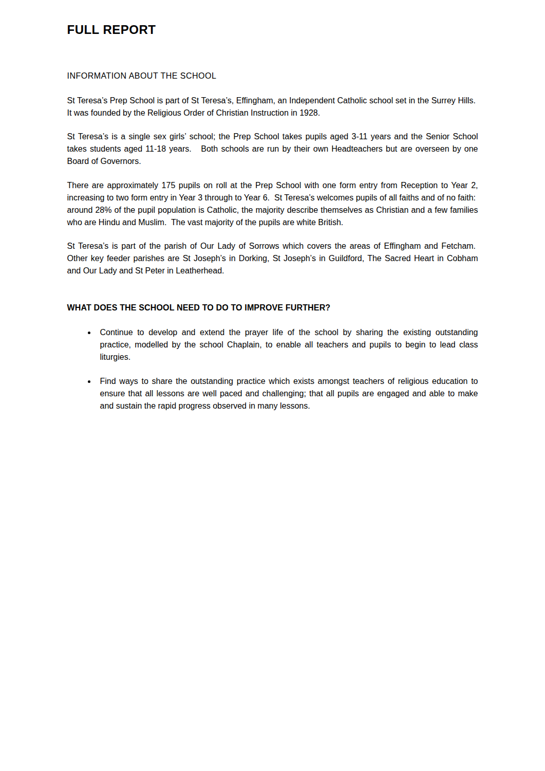FULL REPORT
INFORMATION ABOUT THE SCHOOL
St Teresa’s Prep School is part of St Teresa’s, Effingham, an Independent Catholic school set in the Surrey Hills. It was founded by the Religious Order of Christian Instruction in 1928.
St Teresa’s is a single sex girls’ school; the Prep School takes pupils aged 3-11 years and the Senior School takes students aged 11-18 years. Both schools are run by their own Headteachers but are overseen by one Board of Governors.
There are approximately 175 pupils on roll at the Prep School with one form entry from Reception to Year 2, increasing to two form entry in Year 3 through to Year 6. St Teresa’s welcomes pupils of all faiths and of no faith: around 28% of the pupil population is Catholic, the majority describe themselves as Christian and a few families who are Hindu and Muslim. The vast majority of the pupils are white British.
St Teresa’s is part of the parish of Our Lady of Sorrows which covers the areas of Effingham and Fetcham. Other key feeder parishes are St Joseph’s in Dorking, St Joseph’s in Guildford, The Sacred Heart in Cobham and Our Lady and St Peter in Leatherhead.
WHAT DOES THE SCHOOL NEED TO DO TO IMPROVE FURTHER?
Continue to develop and extend the prayer life of the school by sharing the existing outstanding practice, modelled by the school Chaplain, to enable all teachers and pupils to begin to lead class liturgies.
Find ways to share the outstanding practice which exists amongst teachers of religious education to ensure that all lessons are well paced and challenging; that all pupils are engaged and able to make and sustain the rapid progress observed in many lessons.